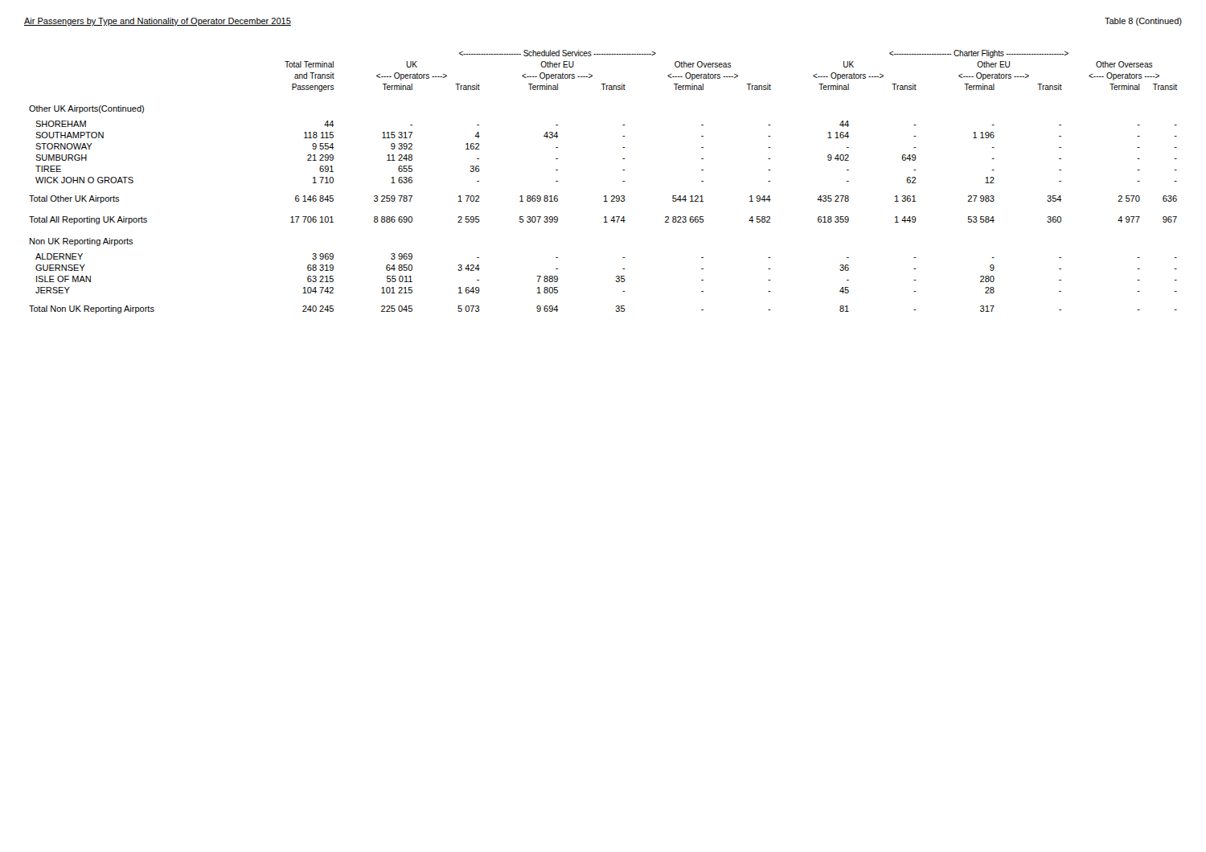Air Passengers by Type and Nationality of Operator December 2015
Table 8 (Continued)
| | | <----------------------- Scheduled Services -----------------------> | <----------------------- Charter Flights -----------------------> |
| --- | --- | --- | --- |
| | Total Terminal | UK | Other EU | Other Overseas | UK | Other EU | Other Overseas |
| | and Transit | <---- Operators ----> | <---- Operators ----> | <---- Operators ----> | <---- Operators ----> | <---- Operators ----> | <---- Operators ----> |
| | Passengers | Terminal | Transit | Terminal | Transit | Terminal | Transit | Terminal | Transit | Terminal | Transit | Terminal | Transit |
| Other UK Airports(Continued) |
| SHOREHAM | 44 | - | - | - | - | - | - | 44 | - | - | - | - | - |
| SOUTHAMPTON | 118 115 | 115 317 | 4 | 434 | - | - | - | 1 164 | - | 1 196 | - | - | - |
| STORNOWAY | 9 554 | 9 392 | 162 | - | - | - | - | - | - | - | - | - | - |
| SUMBURGH | 21 299 | 11 248 | - | - | - | - | - | 9 402 | 649 | - | - | - | - |
| TIREE | 691 | 655 | 36 | - | - | - | - | - | - | - | - | - | - |
| WICK JOHN O GROATS | 1 710 | 1 636 | - | - | - | - | - | - | 62 | 12 | - | - | - |
| Total Other UK Airports | 6 146 845 | 3 259 787 | 1 702 | 1 869 816 | 1 293 | 544 121 | 1 944 | 435 278 | 1 361 | 27 983 | 354 | 2 570 | 636 |
| Total All Reporting UK Airports | 17 706 101 | 8 886 690 | 2 595 | 5 307 399 | 1 474 | 2 823 665 | 4 582 | 618 359 | 1 449 | 53 584 | 360 | 4 977 | 967 |
| Non UK Reporting Airports |
| ALDERNEY | 3 969 | 3 969 | - | - | - | - | - | - | - | - | - | - | - |
| GUERNSEY | 68 319 | 64 850 | 3 424 | - | - | - | - | 36 | - | 9 | - | - | - |
| ISLE OF MAN | 63 215 | 55 011 | - | 7 889 | 35 | - | - | - | - | 280 | - | - | - |
| JERSEY | 104 742 | 101 215 | 1 649 | 1 805 | - | - | - | 45 | - | 28 | - | - | - |
| Total Non UK Reporting Airports | 240 245 | 225 045 | 5 073 | 9 694 | 35 | - | - | 81 | - | 317 | - | - | - |